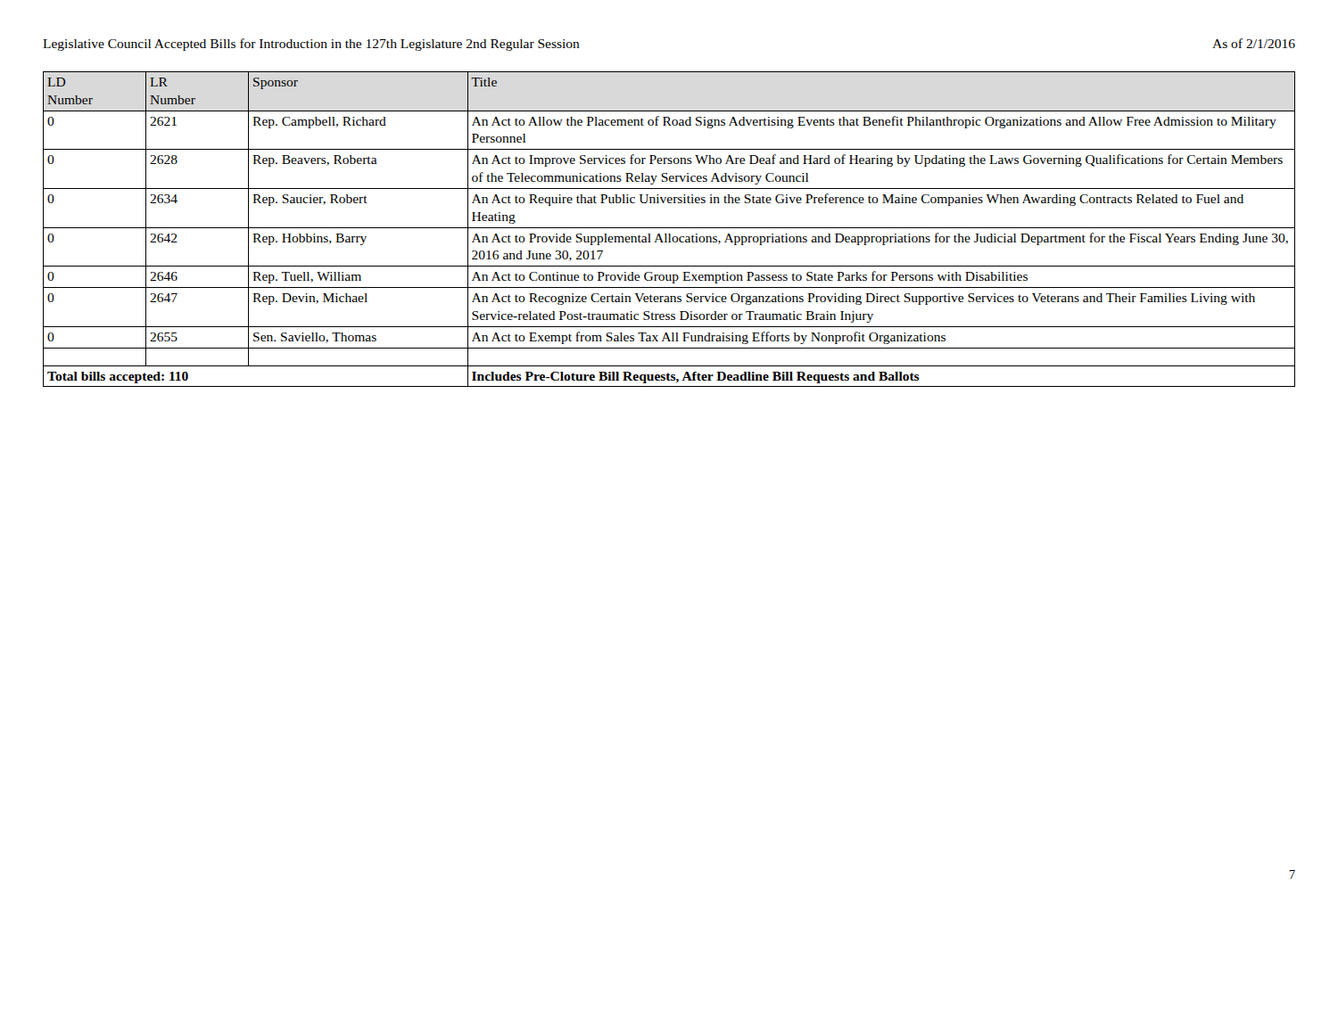Legislative Council Accepted Bills for Introduction in the 127th Legislature 2nd Regular Session
As of 2/1/2016
| LD Number | LR Number | Sponsor | Title |
| --- | --- | --- | --- |
| 0 | 2621 | Rep. Campbell, Richard | An Act to Allow the Placement of Road Signs Advertising Events that Benefit Philanthropic Organizations and Allow Free Admission to Military Personnel |
| 0 | 2628 | Rep. Beavers, Roberta | An Act to Improve Services for Persons Who Are Deaf and Hard of Hearing by Updating the Laws Governing Qualifications for Certain Members of the Telecommunications Relay Services Advisory Council |
| 0 | 2634 | Rep. Saucier, Robert | An Act to Require that Public Universities in the State Give Preference to Maine Companies When Awarding Contracts Related to Fuel and Heating |
| 0 | 2642 | Rep. Hobbins, Barry | An Act to Provide Supplemental Allocations, Appropriations and Deappropriations for the Judicial Department for the Fiscal Years Ending June 30, 2016 and June 30, 2017 |
| 0 | 2646 | Rep. Tuell, William | An Act to Continue to Provide Group Exemption Passess to State Parks for Persons with Disabilities |
| 0 | 2647 | Rep. Devin, Michael | An Act to Recognize Certain Veterans Service Organzations Providing Direct Supportive Services to Veterans and Their Families Living with Service-related Post-traumatic Stress Disorder or Traumatic Brain Injury |
| 0 | 2655 | Sen. Saviello, Thomas | An Act to Exempt from Sales Tax All Fundraising Efforts by Nonprofit Organizations |
| Total bills accepted: 110 | Includes Pre-Cloture Bill Requests, After Deadline Bill Requests and Ballots |
7